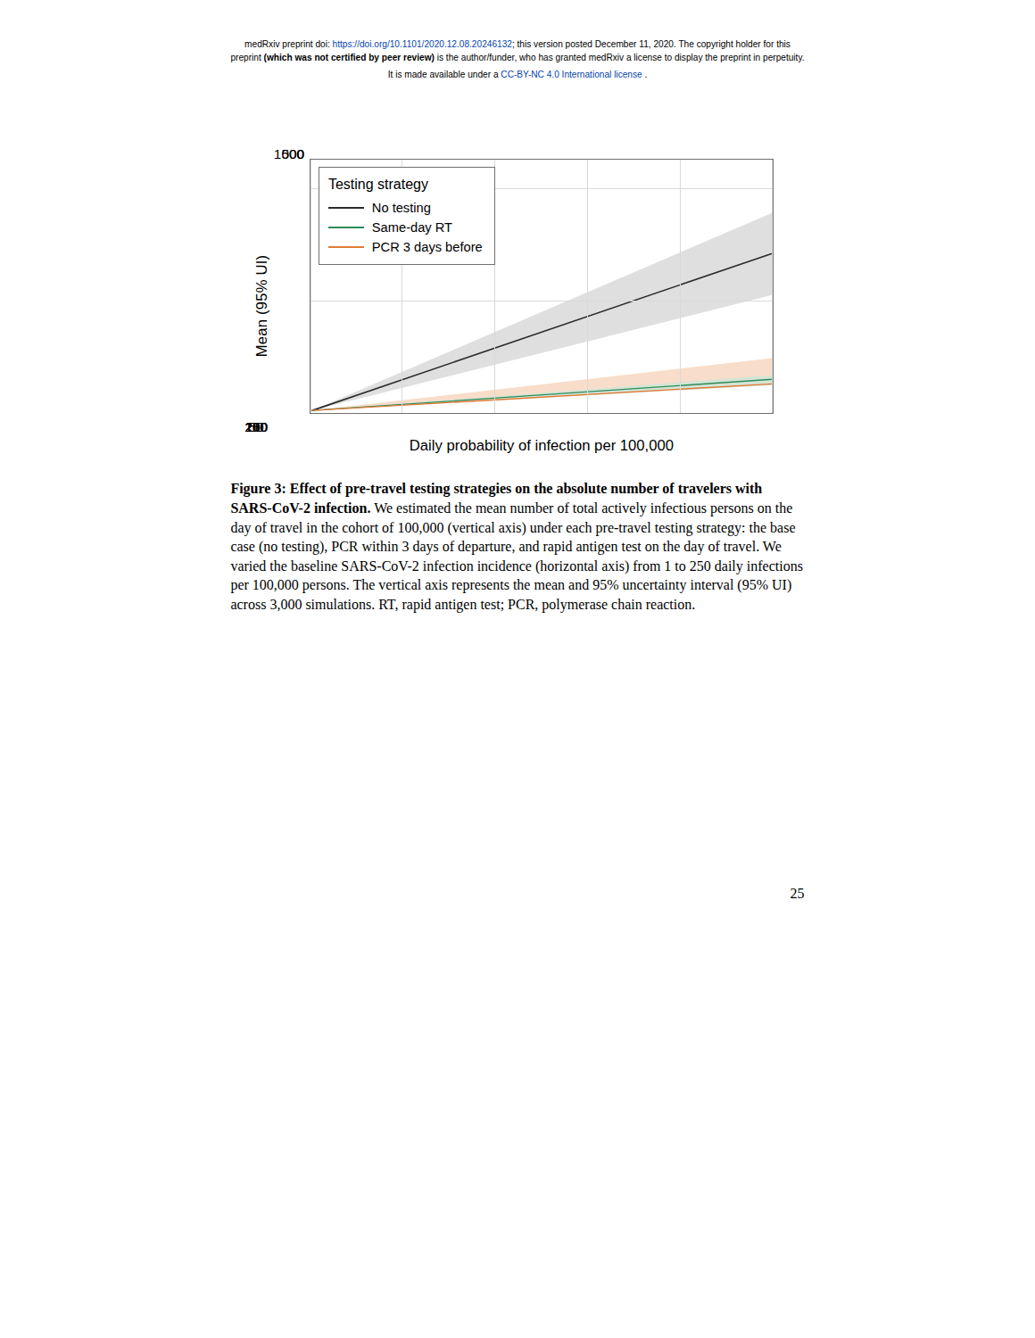medRxiv preprint doi: https://doi.org/10.1101/2020.12.08.20246132; this version posted December 11, 2020. The copyright holder for this
preprint (which was not certified by peer review) is the author/funder, who has granted medRxiv a license to display the preprint in perpetuity.
It is made available under a CC-BY-NC 4.0 International license .
Mean (95% UI)
Testing strategy
No testing
Same-day RT
PCR 3 days before
1000
500
0
1
50
100
150
200
250
Daily probability of infection per 100,000
Figure 3: Effect of pre-travel testing strategies on the absolute number of travelers with SARS-CoV-2 infection. We estimated the mean number of total actively infectious persons on the day of travel in the cohort of 100,000 (vertical axis) under each pre-travel testing strategy: the base case (no testing), PCR within 3 days of departure, and rapid antigen test on the day of travel. We varied the baseline SARS-CoV-2 infection incidence (horizontal axis) from 1 to 250 daily infections per 100,000 persons. The vertical axis represents the mean and 95% uncertainty interval (95% UI) across 3,000 simulations. RT, rapid antigen test; PCR, polymerase chain reaction.
25